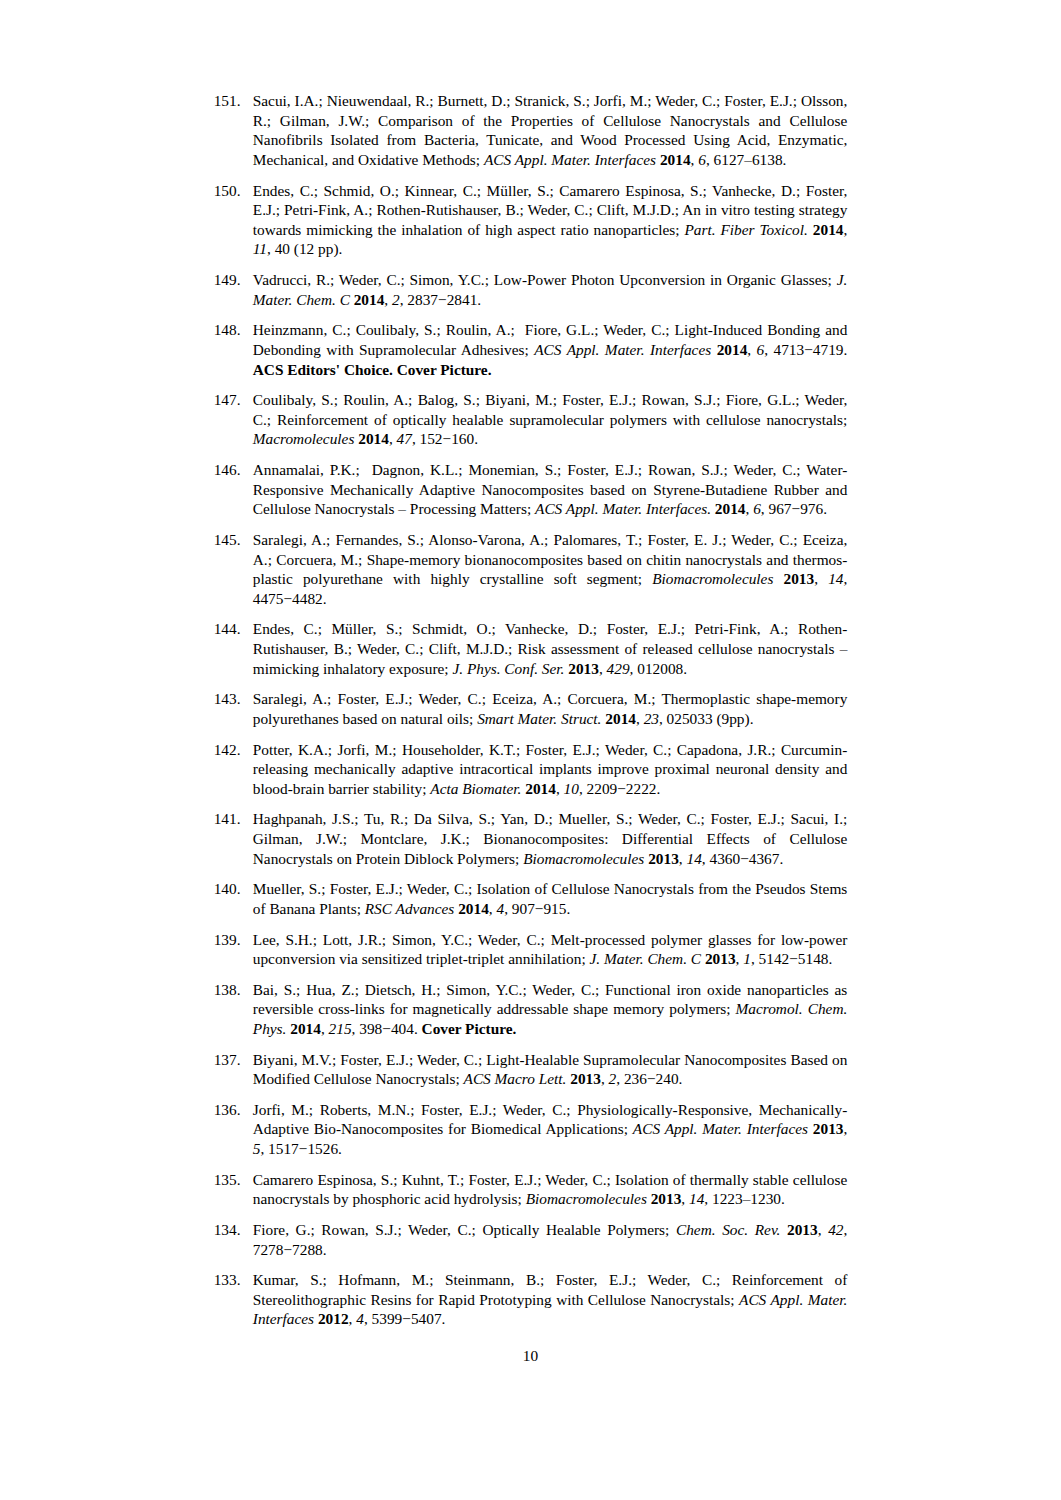151. Sacui, I.A.; Nieuwendaal, R.; Burnett, D.; Stranick, S.; Jorfi, M.; Weder, C.; Foster, E.J.; Olsson, R.; Gilman, J.W.; Comparison of the Properties of Cellulose Nanocrystals and Cellulose Nanofibrils Isolated from Bacteria, Tunicate, and Wood Processed Using Acid, Enzymatic, Mechanical, and Oxidative Methods; ACS Appl. Mater. Interfaces 2014, 6, 6127–6138.
150. Endes, C.; Schmid, O.; Kinnear, C.; Müller, S.; Camarero Espinosa, S.; Vanhecke, D.; Foster, E.J.; Petri-Fink, A.; Rothen-Rutishauser, B.; Weder, C.; Clift, M.J.D.; An in vitro testing strategy towards mimicking the inhalation of high aspect ratio nanoparticles; Part. Fiber Toxicol. 2014, 11, 40 (12 pp).
149. Vadrucci, R.; Weder, C.; Simon, Y.C.; Low-Power Photon Upconversion in Organic Glasses; J. Mater. Chem. C 2014, 2, 2837−2841.
148. Heinzmann, C.; Coulibaly, S.; Roulin, A.; Fiore, G.L.; Weder, C.; Light-Induced Bonding and Debonding with Supramolecular Adhesives; ACS Appl. Mater. Interfaces 2014, 6, 4713−4719. ACS Editors' Choice. Cover Picture.
147. Coulibaly, S.; Roulin, A.; Balog, S.; Biyani, M.; Foster, E.J.; Rowan, S.J.; Fiore, G.L.; Weder, C.; Reinforcement of optically healable supramolecular polymers with cellulose nanocrystals; Macromolecules 2014, 47, 152−160.
146. Annamalai, P.K.; Dagnon, K.L.; Monemian, S.; Foster, E.J.; Rowan, S.J.; Weder, C.; Water-Responsive Mechanically Adaptive Nanocomposites based on Styrene-Butadiene Rubber and Cellulose Nanocrystals – Processing Matters; ACS Appl. Mater. Interfaces. 2014, 6, 967−976.
145. Saralegi, A.; Fernandes, S.; Alonso-Varona, A.; Palomares, T.; Foster, E. J.; Weder, C.; Eceiza, A.; Corcuera, M.; Shape-memory bionanocomposites based on chitin nanocrystals and thermos-plastic polyurethane with highly crystalline soft segment; Biomacromolecules 2013, 14, 4475−4482.
144. Endes, C.; Müller, S.; Schmidt, O.; Vanhecke, D.; Foster, E.J.; Petri-Fink, A.; Rothen-Rutishauser, B.; Weder, C.; Clift, M.J.D.; Risk assessment of released cellulose nanocrystals – mimicking inhalatory exposure; J. Phys. Conf. Ser. 2013, 429, 012008.
143. Saralegi, A.; Foster, E.J.; Weder, C.; Eceiza, A.; Corcuera, M.; Thermoplastic shape-memory polyurethanes based on natural oils; Smart Mater. Struct. 2014, 23, 025033 (9pp).
142. Potter, K.A.; Jorfi, M.; Householder, K.T.; Foster, E.J.; Weder, C.; Capadona, J.R.; Curcumin-releasing mechanically adaptive intracortical implants improve proximal neuronal density and blood-brain barrier stability; Acta Biomater. 2014, 10, 2209−2222.
141. Haghpanah, J.S.; Tu, R.; Da Silva, S.; Yan, D.; Mueller, S.; Weder, C.; Foster, E.J.; Sacui, I.; Gilman, J.W.; Montclare, J.K.; Bionanocomposites: Differential Effects of Cellulose Nanocrystals on Protein Diblock Polymers; Biomacromolecules 2013, 14, 4360−4367.
140. Mueller, S.; Foster, E.J.; Weder, C.; Isolation of Cellulose Nanocrystals from the Pseudos Stems of Banana Plants; RSC Advances 2014, 4, 907−915.
139. Lee, S.H.; Lott, J.R.; Simon, Y.C.; Weder, C.; Melt-processed polymer glasses for low-power upconversion via sensitized triplet-triplet annihilation; J. Mater. Chem. C 2013, 1, 5142−5148.
138. Bai, S.; Hua, Z.; Dietsch, H.; Simon, Y.C.; Weder, C.; Functional iron oxide nanoparticles as reversible cross-links for magnetically addressable shape memory polymers; Macromol. Chem. Phys. 2014, 215, 398−404. Cover Picture.
137. Biyani, M.V.; Foster, E.J.; Weder, C.; Light-Healable Supramolecular Nanocomposites Based on Modified Cellulose Nanocrystals; ACS Macro Lett. 2013, 2, 236−240.
136. Jorfi, M.; Roberts, M.N.; Foster, E.J.; Weder, C.; Physiologically-Responsive, Mechanically-Adaptive Bio-Nanocomposites for Biomedical Applications; ACS Appl. Mater. Interfaces 2013, 5, 1517−1526.
135. Camarero Espinosa, S.; Kuhnt, T.; Foster, E.J.; Weder, C.; Isolation of thermally stable cellulose nanocrystals by phosphoric acid hydrolysis; Biomacromolecules 2013, 14, 1223–1230.
134. Fiore, G.; Rowan, S.J.; Weder, C.; Optically Healable Polymers; Chem. Soc. Rev. 2013, 42, 7278−7288.
133. Kumar, S.; Hofmann, M.; Steinmann, B.; Foster, E.J.; Weder, C.; Reinforcement of Stereolithographic Resins for Rapid Prototyping with Cellulose Nanocrystals; ACS Appl. Mater. Interfaces 2012, 4, 5399−5407.
10